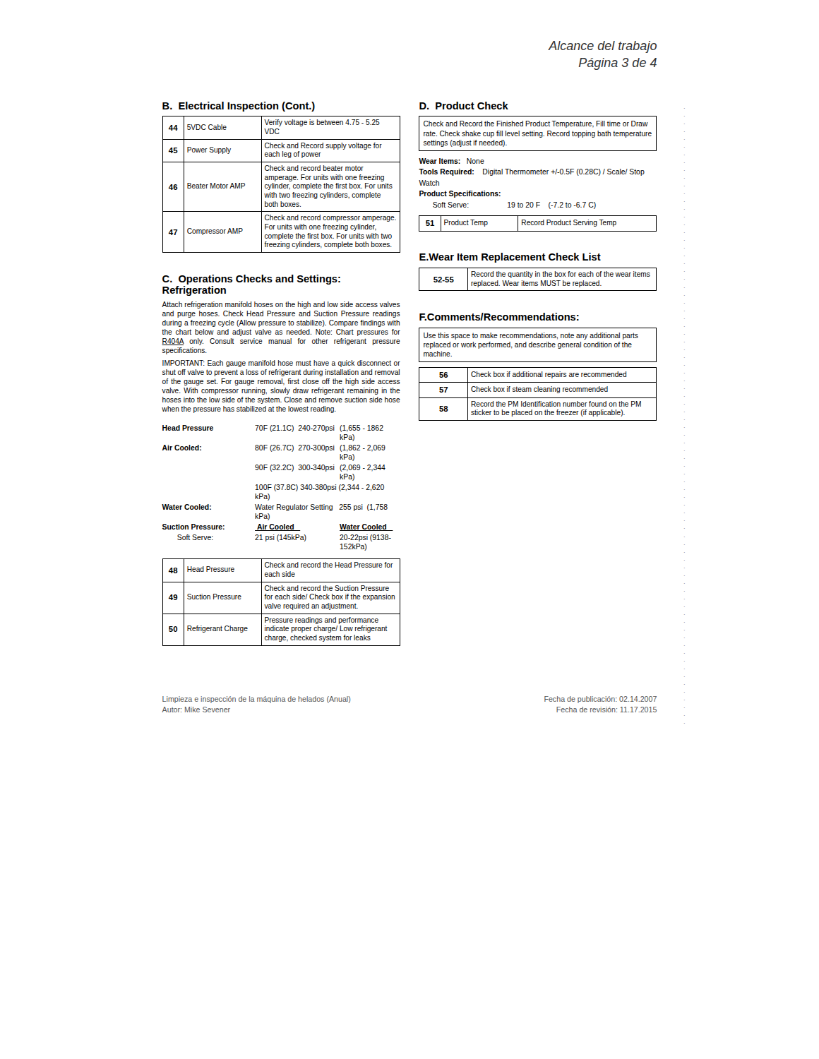Alcance del trabajo
Página 3 de 4
·
·
·
·
·
·
·
·
·
·
·
·
·
·
·
·
·
·
·
·
·
·
·
·
·
·
·
·
·
·
·
·
·
·
·
·
·
·
·
·
·
·
·
·
·
·
·
·
·
·
·
·
·
·
·
·
·
·
·
·
·
·
·
·
·
·
·
·
·
·
·
·
·
·
·
·
·
·
·
·
B. Electrical Inspection (Cont.)
| 44 | 5VDC Cable | Verify voltage is between 4.75 - 5.25 VDC |
| 45 | Power Supply | Check and Record supply voltage for each leg of power |
| 46 | Beater Motor AMP | Check and record beater motor amperage. For units with one freezing cylinder, complete the first box. For units with two freezing cylinders, complete both boxes. |
| 47 | Compressor AMP | Check and record compressor amperage. For units with one freezing cylinder, complete the first box. For units with two freezing cylinders, complete both boxes. |
C. Operations Checks and Settings: Refrigeration
Attach refrigeration manifold hoses on the high and low side access valves and purge hoses. Check Head Pressure and Suction Pressure readings during a freezing cycle (Allow pressure to stabilize). Compare findings with the chart below and adjust valve as needed. Note: Chart pressures for R404A only. Consult service manual for other refrigerant pressure specifications.
IMPORTANT: Each gauge manifold hose must have a quick disconnect or shut off valve to prevent a loss of refrigerant during installation and removal of the gauge set. For gauge removal, first close off the high side access valve. With compressor running, slowly draw refrigerant remaining in the hoses into the low side of the system. Close and remove suction side hose when the pressure has stabilized at the lowest reading.
| Head Pressure | 70F (21.1C) 240-270psi | (1,655 - 1862 kPa) |
| Air Cooled: | 80F (26.7C) 270-300psi | (1,862 - 2,069 kPa) |
| | 90F (32.2C) 300-340psi | (2,069 - 2,344 kPa) |
| | 100F (37.8C) 340-380psi (2,344 - 2,620 kPa) |
| Water Cooled: | Water Regulator Setting 255 psi (1,758 kPa) |
| Suction Pressure: | Air Cooled | Water Cooled |
| Soft Serve: | 21 psi (145kPa) | 20-22psi (9138-152kPa) |
| 48 | Head Pressure | Check and record the Head Pressure for each side |
| 49 | Suction Pressure | Check and record the Suction Pressure for each side/ Check box if the expansion valve required an adjustment. |
| 50 | Refrigerant Charge | Pressure readings and performance indicate proper charge/ Low refrigerant charge, checked system for leaks |
D. Product Check
Check and Record the Finished Product Temperature, Fill time or Draw rate. Check shake cup fill level setting. Record topping bath temperature settings (adjust if needed).
Wear Items: None
Tools Required: Digital Thermometer +/-0.5F (0.28C) / Scale/ Stop Watch
Product Specifications:
Soft Serve: 19 to 20 F (-7.2 to -6.7 C)
| 51 | Product Temp | Record Product Serving Temp |
E.Wear Item Replacement Check List
| 52-55 | Record the quantity in the box for each of the wear items replaced. Wear items MUST be replaced. |
F.Comments/Recommendations:
Use this space to make recommendations, note any additional parts replaced or work performed, and describe general condition of the machine.
| 56 | Check box if additional repairs are recommended |
| 57 | Check box if steam cleaning recommended |
| 58 | Record the PM Identification number found on the PM sticker to be placed on the freezer (if applicable). |
Limpieza e inspección de la máquina de helados (Anual)
Autor: Mike Sevener
Fecha de publicación: 02.14.2007
Fecha de revisión: 11.17.2015